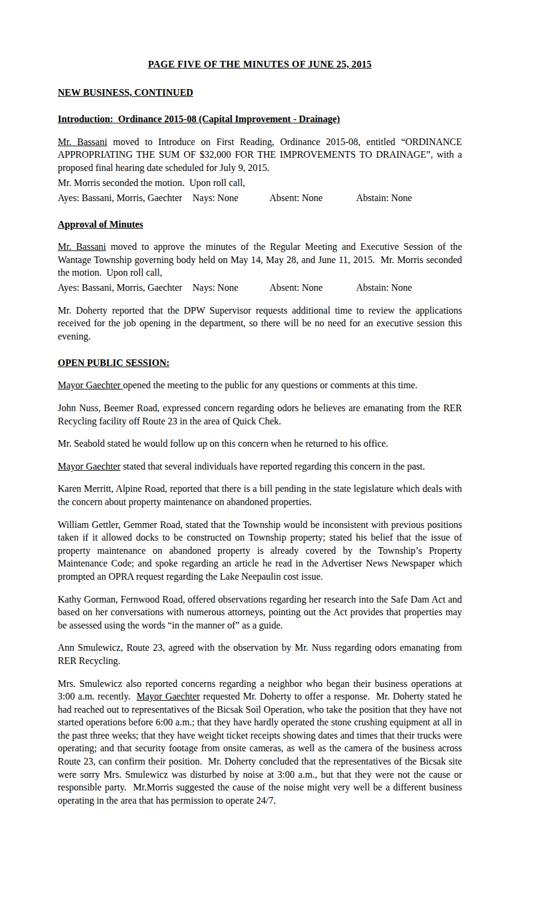PAGE FIVE OF THE MINUTES OF JUNE 25, 2015
NEW BUSINESS, CONTINUED
Introduction: Ordinance 2015-08 (Capital Improvement - Drainage)
Mr. Bassani moved to Introduce on First Reading, Ordinance 2015-08, entitled “ORDINANCE APPROPRIATING THE SUM OF $32,000 FOR THE IMPROVEMENTS TO DRAINAGE”, with a proposed final hearing date scheduled for July 9, 2015.
Mr. Morris seconded the motion. Upon roll call,
Ayes: Bassani, Morris, Gaechter Nays: None Absent: None Abstain: None
Approval of Minutes
Mr. Bassani moved to approve the minutes of the Regular Meeting and Executive Session of the Wantage Township governing body held on May 14, May 28, and June 11, 2015. Mr. Morris seconded the motion. Upon roll call,
Ayes: Bassani, Morris, Gaechter Nays: None Absent: None Abstain: None
Mr. Doherty reported that the DPW Supervisor requests additional time to review the applications received for the job opening in the department, so there will be no need for an executive session this evening.
OPEN PUBLIC SESSION:
Mayor Gaechter opened the meeting to the public for any questions or comments at this time.
John Nuss, Beemer Road, expressed concern regarding odors he believes are emanating from the RER Recycling facility off Route 23 in the area of Quick Chek.
Mr. Seabold stated he would follow up on this concern when he returned to his office.
Mayor Gaechter stated that several individuals have reported regarding this concern in the past.
Karen Merritt, Alpine Road, reported that there is a bill pending in the state legislature which deals with the concern about property maintenance on abandoned properties.
William Gettler, Gemmer Road, stated that the Township would be inconsistent with previous positions taken if it allowed docks to be constructed on Township property; stated his belief that the issue of property maintenance on abandoned property is already covered by the Township’s Property Maintenance Code; and spoke regarding an article he read in the Advertiser News Newspaper which prompted an OPRA request regarding the Lake Neepaulin cost issue.
Kathy Gorman, Fernwood Road, offered observations regarding her research into the Safe Dam Act and based on her conversations with numerous attorneys, pointing out the Act provides that properties may be assessed using the words “in the manner of” as a guide.
Ann Smulewicz, Route 23, agreed with the observation by Mr. Nuss regarding odors emanating from RER Recycling.
Mrs. Smulewicz also reported concerns regarding a neighbor who began their business operations at 3:00 a.m. recently. Mayor Gaechter requested Mr. Doherty to offer a response. Mr. Doherty stated he had reached out to representatives of the Bicsak Soil Operation, who take the position that they have not started operations before 6:00 a.m.; that they have hardly operated the stone crushing equipment at all in the past three weeks; that they have weight ticket receipts showing dates and times that their trucks were operating; and that security footage from onsite cameras, as well as the camera of the business across Route 23, can confirm their position. Mr. Doherty concluded that the representatives of the Bicsak site were sorry Mrs. Smulewicz was disturbed by noise at 3:00 a.m., but that they were not the cause or responsible party. Mr.Morris suggested the cause of the noise might very well be a different business operating in the area that has permission to operate 24/7.